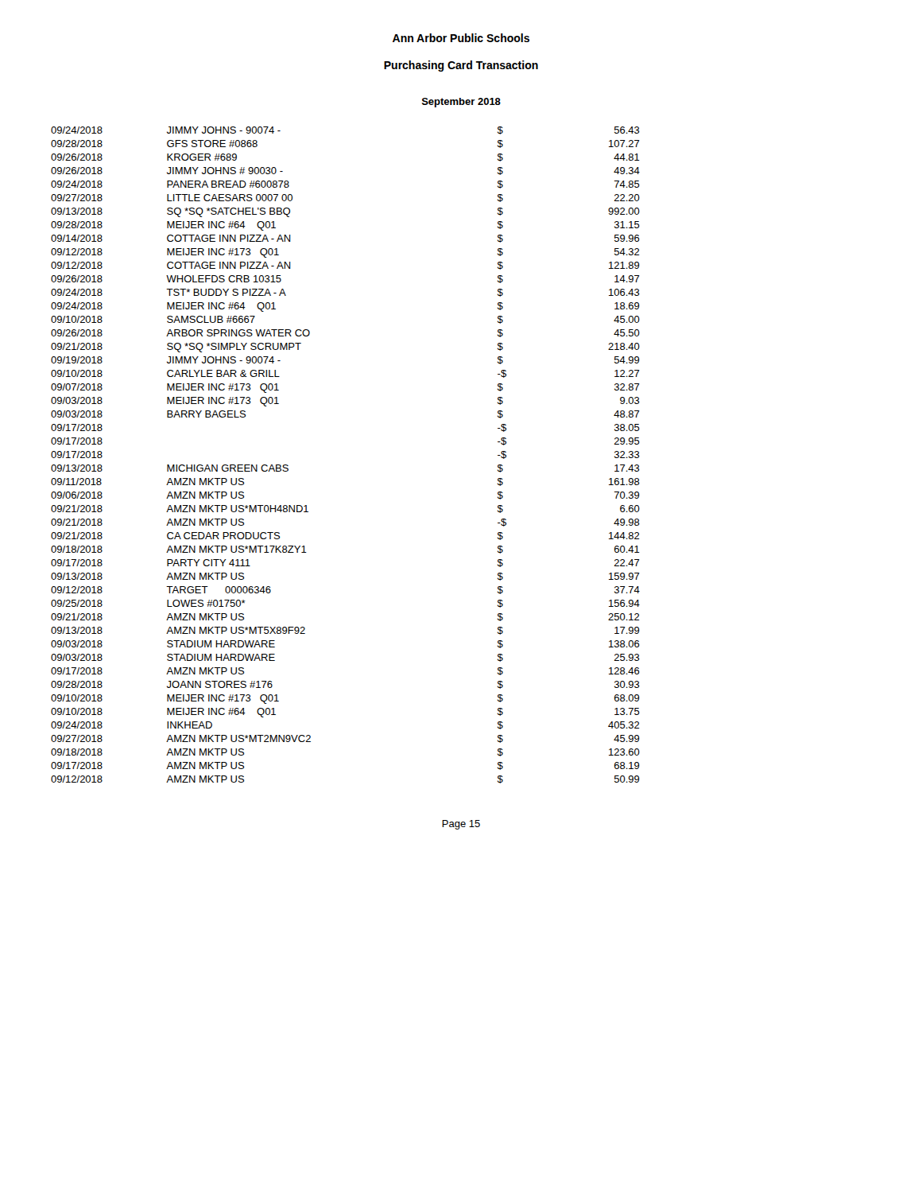Ann Arbor Public Schools
Purchasing Card Transaction
September 2018
| 09/24/2018 | JIMMY JOHNS - 90074 - | $ | 56.43 | |
| 09/28/2018 | GFS STORE #0868 | $ | 107.27 | |
| 09/26/2018 | KROGER #689 | $ | 44.81 | |
| 09/26/2018 | JIMMY JOHNS # 90030 - | $ | 49.34 | |
| 09/24/2018 | PANERA BREAD #600878 | $ | 74.85 | |
| 09/27/2018 | LITTLE CAESARS 0007 00 | $ | 22.20 | |
| 09/13/2018 | SQ *SQ *SATCHEL'S BBQ | $ | 992.00 | |
| 09/28/2018 | MEIJER INC #64 Q01 | $ | 31.15 | |
| 09/14/2018 | COTTAGE INN PIZZA - AN | $ | 59.96 | |
| 09/12/2018 | MEIJER INC #173 Q01 | $ | 54.32 | |
| 09/12/2018 | COTTAGE INN PIZZA - AN | $ | 121.89 | |
| 09/26/2018 | WHOLEFDS CRB 10315 | $ | 14.97 | |
| 09/24/2018 | TST* BUDDY S PIZZA - A | $ | 106.43 | |
| 09/24/2018 | MEIJER INC #64 Q01 | $ | 18.69 | |
| 09/10/2018 | SAMSCLUB #6667 | $ | 45.00 | |
| 09/26/2018 | ARBOR SPRINGS WATER CO | $ | 45.50 | |
| 09/21/2018 | SQ *SQ *SIMPLY SCRUMPT | $ | 218.40 | |
| 09/19/2018 | JIMMY JOHNS - 90074 - | $ | 54.99 | |
| 09/10/2018 | CARLYLE BAR & GRILL | -$ | 12.27 | |
| 09/07/2018 | MEIJER INC #173 Q01 | $ | 32.87 | |
| 09/03/2018 | MEIJER INC #173 Q01 | $ | 9.03 | |
| 09/03/2018 | BARRY BAGELS | $ | 48.87 | |
| 09/17/2018 | | -$ | 38.05 | |
| 09/17/2018 | | -$ | 29.95 | |
| 09/17/2018 | | -$ | 32.33 | |
| 09/13/2018 | MICHIGAN GREEN CABS | $ | 17.43 | |
| 09/11/2018 | AMZN MKTP US | $ | 161.98 | |
| 09/06/2018 | AMZN MKTP US | $ | 70.39 | |
| 09/21/2018 | AMZN MKTP US*MT0H48ND1 | $ | 6.60 | |
| 09/21/2018 | AMZN MKTP US | -$ | 49.98 | |
| 09/21/2018 | CA CEDAR PRODUCTS | $ | 144.82 | |
| 09/18/2018 | AMZN MKTP US*MT17K8ZY1 | $ | 60.41 | |
| 09/17/2018 | PARTY CITY 4111 | $ | 22.47 | |
| 09/13/2018 | AMZN MKTP US | $ | 159.97 | |
| 09/12/2018 | TARGET 00006346 | $ | 37.74 | |
| 09/25/2018 | LOWES #01750* | $ | 156.94 | |
| 09/21/2018 | AMZN MKTP US | $ | 250.12 | |
| 09/13/2018 | AMZN MKTP US*MT5X89F92 | $ | 17.99 | |
| 09/03/2018 | STADIUM HARDWARE | $ | 138.06 | |
| 09/03/2018 | STADIUM HARDWARE | $ | 25.93 | |
| 09/17/2018 | AMZN MKTP US | $ | 128.46 | |
| 09/28/2018 | JOANN STORES #176 | $ | 30.93 | |
| 09/10/2018 | MEIJER INC #173 Q01 | $ | 68.09 | |
| 09/10/2018 | MEIJER INC #64 Q01 | $ | 13.75 | |
| 09/24/2018 | INKHEAD | $ | 405.32 | |
| 09/27/2018 | AMZN MKTP US*MT2MN9VC2 | $ | 45.99 | |
| 09/18/2018 | AMZN MKTP US | $ | 123.60 | |
| 09/17/2018 | AMZN MKTP US | $ | 68.19 | |
| 09/12/2018 | AMZN MKTP US | $ | 50.99 | |
Page 15